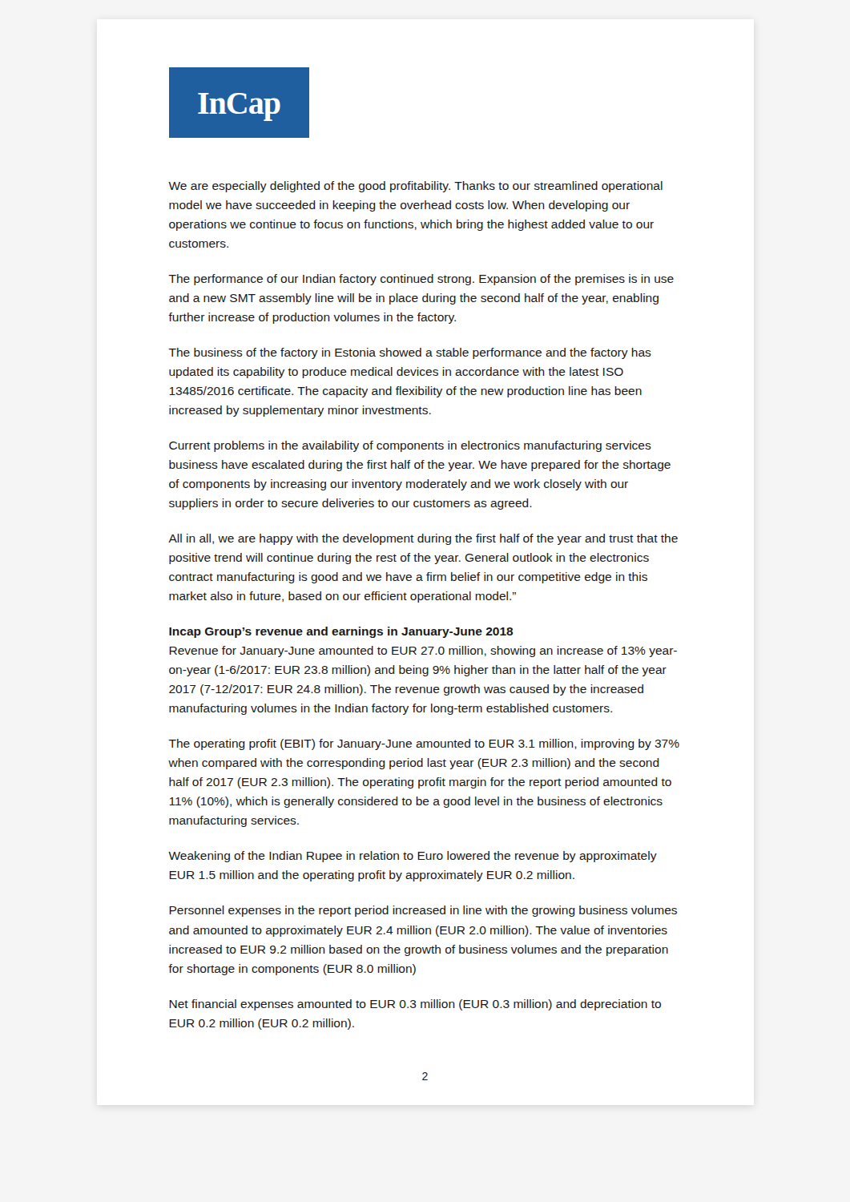InCap
We are especially delighted of the good profitability. Thanks to our streamlined operational model we have succeeded in keeping the overhead costs low. When developing our operations we continue to focus on functions, which bring the highest added value to our customers.
The performance of our Indian factory continued strong. Expansion of the premises is in use and a new SMT assembly line will be in place during the second half of the year, enabling further increase of production volumes in the factory.
The business of the factory in Estonia showed a stable performance and the factory has updated its capability to produce medical devices in accordance with the latest ISO 13485/2016 certificate. The capacity and flexibility of the new production line has been increased by supplementary minor investments.
Current problems in the availability of components in electronics manufacturing services business have escalated during the first half of the year. We have prepared for the shortage of components by increasing our inventory moderately and we work closely with our suppliers in order to secure deliveries to our customers as agreed.
All in all, we are happy with the development during the first half of the year and trust that the positive trend will continue during the rest of the year. General outlook in the electronics contract manufacturing is good and we have a firm belief in our competitive edge in this market also in future, based on our efficient operational model.”
Incap Group’s revenue and earnings in January-June 2018
Revenue for January-June amounted to EUR 27.0 million, showing an increase of 13% year-on-year (1-6/2017: EUR 23.8 million) and being 9% higher than in the latter half of the year 2017 (7-12/2017: EUR 24.8 million). The revenue growth was caused by the increased manufacturing volumes in the Indian factory for long-term established customers.
The operating profit (EBIT) for January-June amounted to EUR 3.1 million, improving by 37% when compared with the corresponding period last year (EUR 2.3 million) and the second half of 2017 (EUR 2.3 million). The operating profit margin for the report period amounted to 11% (10%), which is generally considered to be a good level in the business of electronics manufacturing services.
Weakening of the Indian Rupee in relation to Euro lowered the revenue by approximately EUR 1.5 million and the operating profit by approximately EUR 0.2 million.
Personnel expenses in the report period increased in line with the growing business volumes and amounted to approximately EUR 2.4 million (EUR 2.0 million). The value of inventories increased to EUR 9.2 million based on the growth of business volumes and the preparation for shortage in components (EUR 8.0 million)
Net financial expenses amounted to EUR 0.3 million (EUR 0.3 million) and depreciation to EUR 0.2 million (EUR 0.2 million).
2